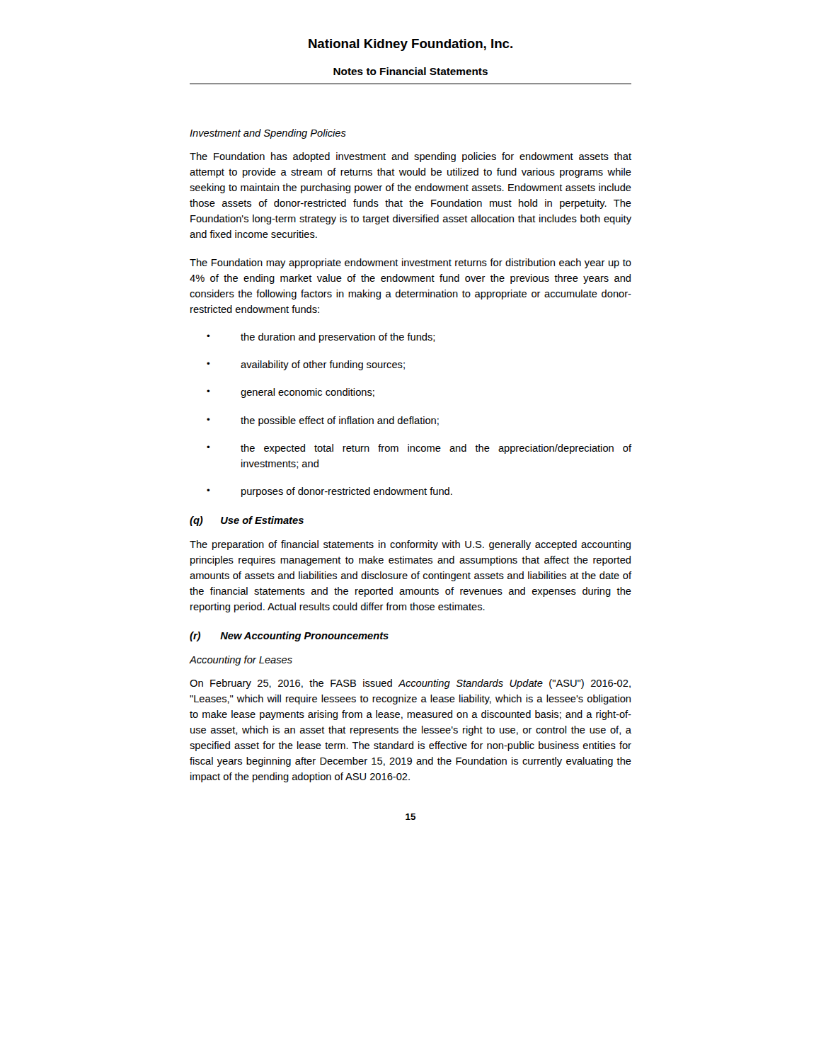National Kidney Foundation, Inc.
Notes to Financial Statements
Investment and Spending Policies
The Foundation has adopted investment and spending policies for endowment assets that attempt to provide a stream of returns that would be utilized to fund various programs while seeking to maintain the purchasing power of the endowment assets. Endowment assets include those assets of donor-restricted funds that the Foundation must hold in perpetuity. The Foundation's long-term strategy is to target diversified asset allocation that includes both equity and fixed income securities.
The Foundation may appropriate endowment investment returns for distribution each year up to 4% of the ending market value of the endowment fund over the previous three years and considers the following factors in making a determination to appropriate or accumulate donor-restricted endowment funds:
the duration and preservation of the funds;
availability of other funding sources;
general economic conditions;
the possible effect of inflation and deflation;
the expected total return from income and the appreciation/depreciation of investments; and
purposes of donor-restricted endowment fund.
(q) Use of Estimates
The preparation of financial statements in conformity with U.S. generally accepted accounting principles requires management to make estimates and assumptions that affect the reported amounts of assets and liabilities and disclosure of contingent assets and liabilities at the date of the financial statements and the reported amounts of revenues and expenses during the reporting period. Actual results could differ from those estimates.
(r) New Accounting Pronouncements
Accounting for Leases
On February 25, 2016, the FASB issued Accounting Standards Update ("ASU") 2016-02, "Leases," which will require lessees to recognize a lease liability, which is a lessee's obligation to make lease payments arising from a lease, measured on a discounted basis; and a right-of-use asset, which is an asset that represents the lessee's right to use, or control the use of, a specified asset for the lease term. The standard is effective for non-public business entities for fiscal years beginning after December 15, 2019 and the Foundation is currently evaluating the impact of the pending adoption of ASU 2016-02.
15